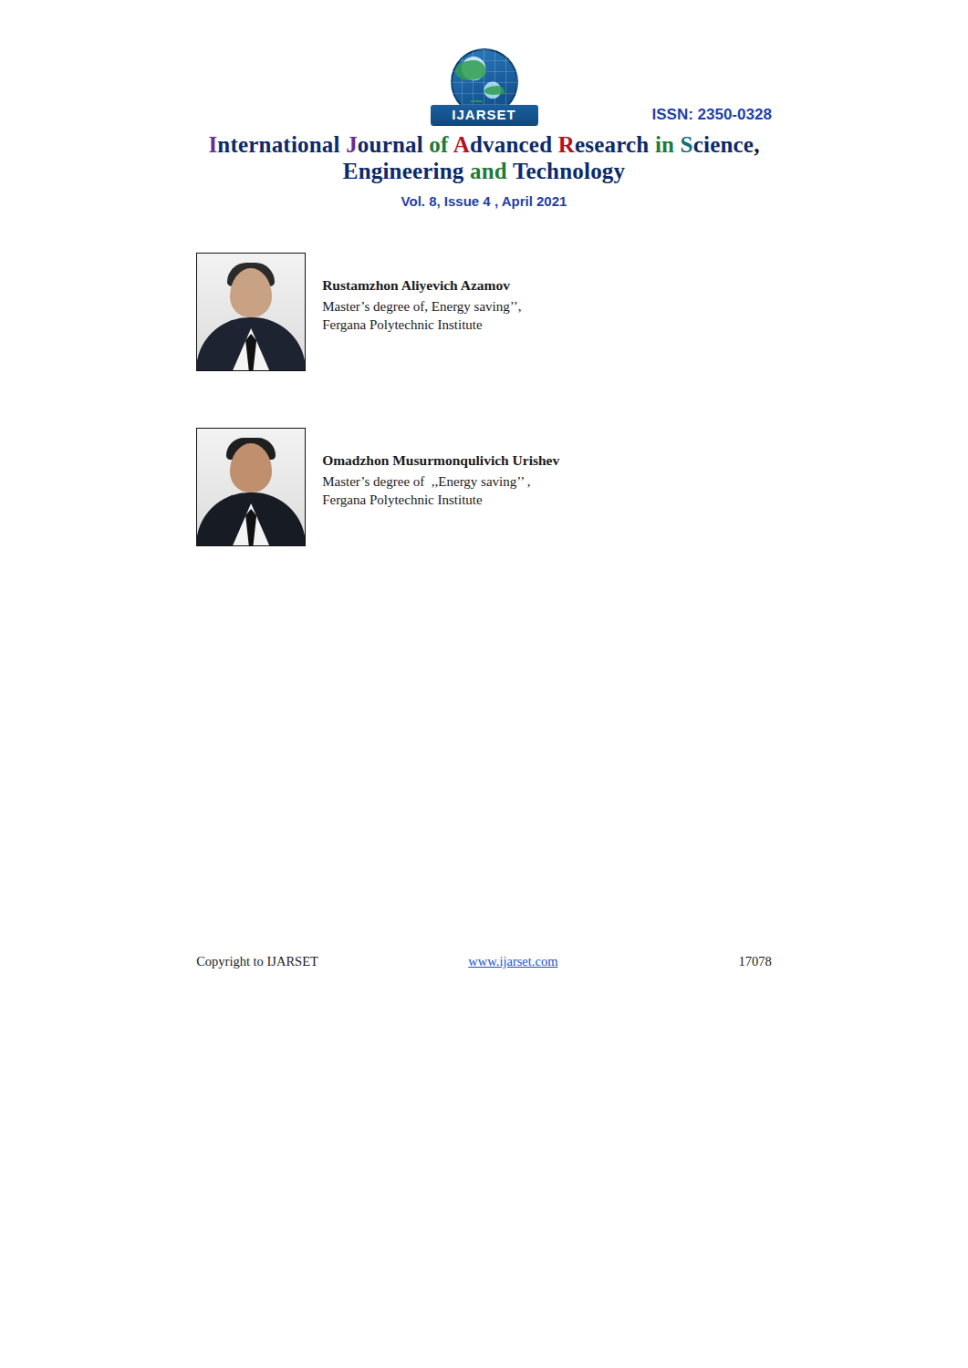IJARSET
ISSN: 2350-0328
International Journal of Advanced Research in Science,
Engineering and Technology
Vol. 8, Issue 4 , April 2021
Rustamzhon Aliyevich Azamov
Master’s degree of, Energy saving’’,
Fergana Polytechnic Institute
Omadzhon Musurmonqulivich Urishev
Master’s degree of ,,Energy saving’’ ,
Fergana Polytechnic Institute
Copyright to IJARSET
www.ijarset.com
17078